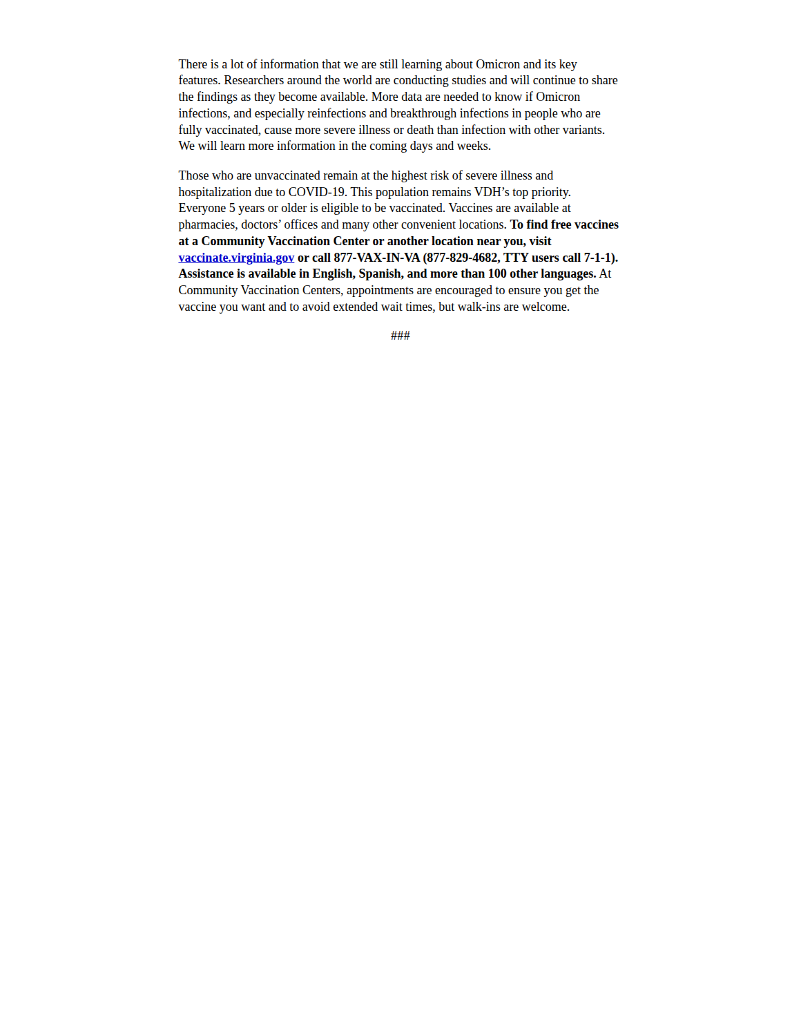There is a lot of information that we are still learning about Omicron and its key features. Researchers around the world are conducting studies and will continue to share the findings as they become available. More data are needed to know if Omicron infections, and especially reinfections and breakthrough infections in people who are fully vaccinated, cause more severe illness or death than infection with other variants. We will learn more information in the coming days and weeks.
Those who are unvaccinated remain at the highest risk of severe illness and hospitalization due to COVID-19. This population remains VDH’s top priority. Everyone 5 years or older is eligible to be vaccinated. Vaccines are available at pharmacies, doctors’ offices and many other convenient locations. To find free vaccines at a Community Vaccination Center or another location near you, visit vaccinate.virginia.gov or call 877-VAX-IN-VA (877-829-4682, TTY users call 7-1-1). Assistance is available in English, Spanish, and more than 100 other languages. At Community Vaccination Centers, appointments are encouraged to ensure you get the vaccine you want and to avoid extended wait times, but walk-ins are welcome.
###